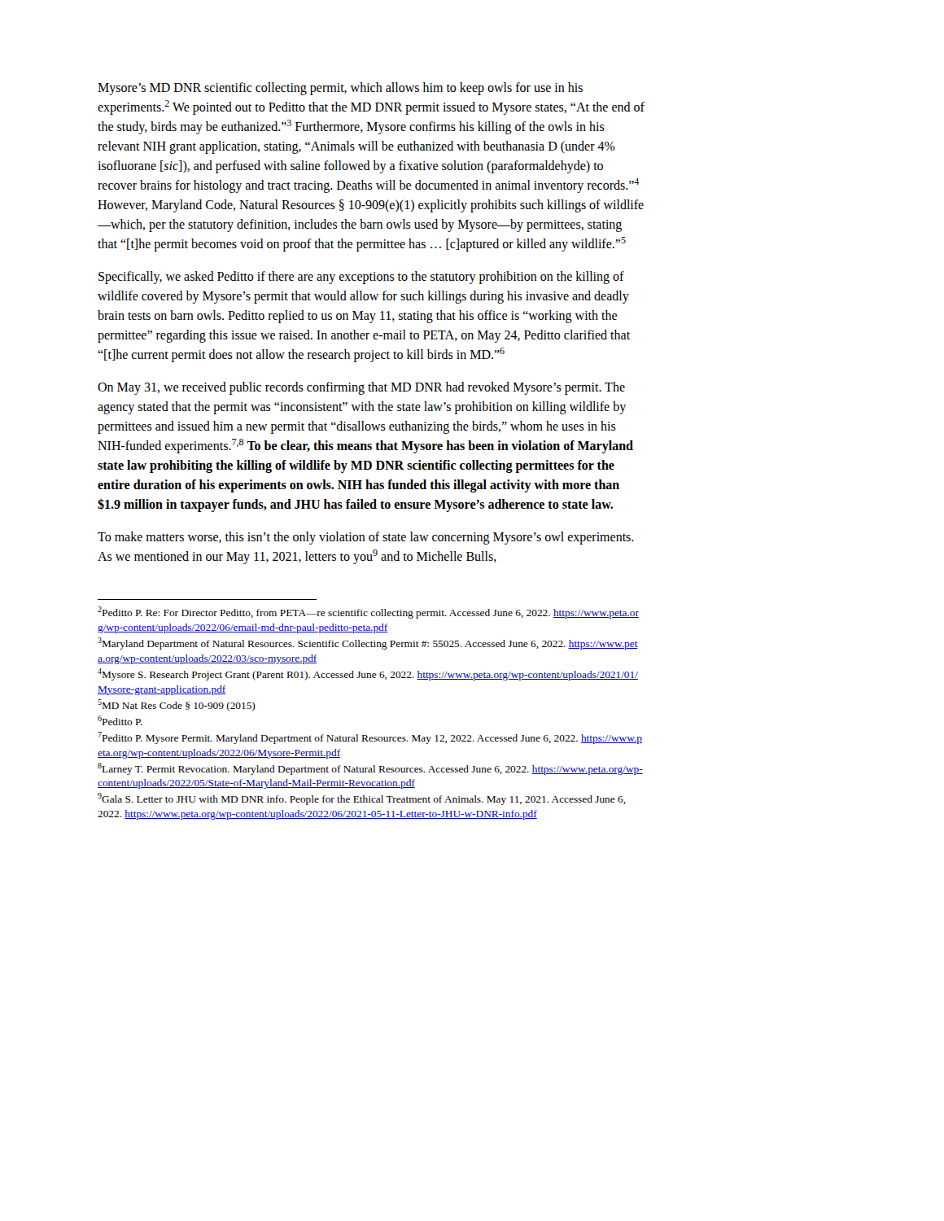Mysore’s MD DNR scientific collecting permit, which allows him to keep owls for use in his experiments.2 We pointed out to Peditto that the MD DNR permit issued to Mysore states, “At the end of the study, birds may be euthanized.”3 Furthermore, Mysore confirms his killing of the owls in his relevant NIH grant application, stating, “Animals will be euthanized with beuthanasia D (under 4% isofluorane [sic]), and perfused with saline followed by a fixative solution (paraformaldehyde) to recover brains for histology and tract tracing. Deaths will be documented in animal inventory records.”4 However, Maryland Code, Natural Resources § 10-909(e)(1) explicitly prohibits such killings of wildlife—which, per the statutory definition, includes the barn owls used by Mysore—by permittees, stating that “[t]he permit becomes void on proof that the permittee has … [c]aptured or killed any wildlife.”5
Specifically, we asked Peditto if there are any exceptions to the statutory prohibition on the killing of wildlife covered by Mysore’s permit that would allow for such killings during his invasive and deadly brain tests on barn owls. Peditto replied to us on May 11, stating that his office is “working with the permittee” regarding this issue we raised. In another e-mail to PETA, on May 24, Peditto clarified that “[t]he current permit does not allow the research project to kill birds in MD.”6
On May 31, we received public records confirming that MD DNR had revoked Mysore’s permit. The agency stated that the permit was “inconsistent” with the state law’s prohibition on killing wildlife by permittees and issued him a new permit that “disallows euthanizing the birds,” whom he uses in his NIH-funded experiments.7,8 To be clear, this means that Mysore has been in violation of Maryland state law prohibiting the killing of wildlife by MD DNR scientific collecting permittees for the entire duration of his experiments on owls. NIH has funded this illegal activity with more than $1.9 million in taxpayer funds, and JHU has failed to ensure Mysore’s adherence to state law.
To make matters worse, this isn’t the only violation of state law concerning Mysore’s owl experiments. As we mentioned in our May 11, 2021, letters to you9 and to Michelle Bulls,
2Peditto P. Re: For Director Peditto, from PETA—re scientific collecting permit. Accessed June 6, 2022. https://www.peta.org/wp-content/uploads/2022/06/email-md-dnr-paul-peditto-peta.pdf
3Maryland Department of Natural Resources. Scientific Collecting Permit #: 55025. Accessed June 6, 2022. https://www.peta.org/wp-content/uploads/2022/03/sco-mysore.pdf
4Mysore S. Research Project Grant (Parent R01). Accessed June 6, 2022. https://www.peta.org/wp-content/uploads/2021/01/Mysore-grant-application.pdf
5MD Nat Res Code § 10-909 (2015)
6Peditto P.
7Peditto P. Mysore Permit. Maryland Department of Natural Resources. May 12, 2022. Accessed June 6, 2022. https://www.peta.org/wp-content/uploads/2022/06/Mysore-Permit.pdf
8Larney T. Permit Revocation. Maryland Department of Natural Resources. Accessed June 6, 2022. https://www.peta.org/wp-content/uploads/2022/05/State-of-Maryland-Mail-Permit-Revocation.pdf
9Gala S. Letter to JHU with MD DNR info. People for the Ethical Treatment of Animals. May 11, 2021. Accessed June 6, 2022. https://www.peta.org/wp-content/uploads/2022/06/2021-05-11-Letter-to-JHU-w-DNR-info.pdf